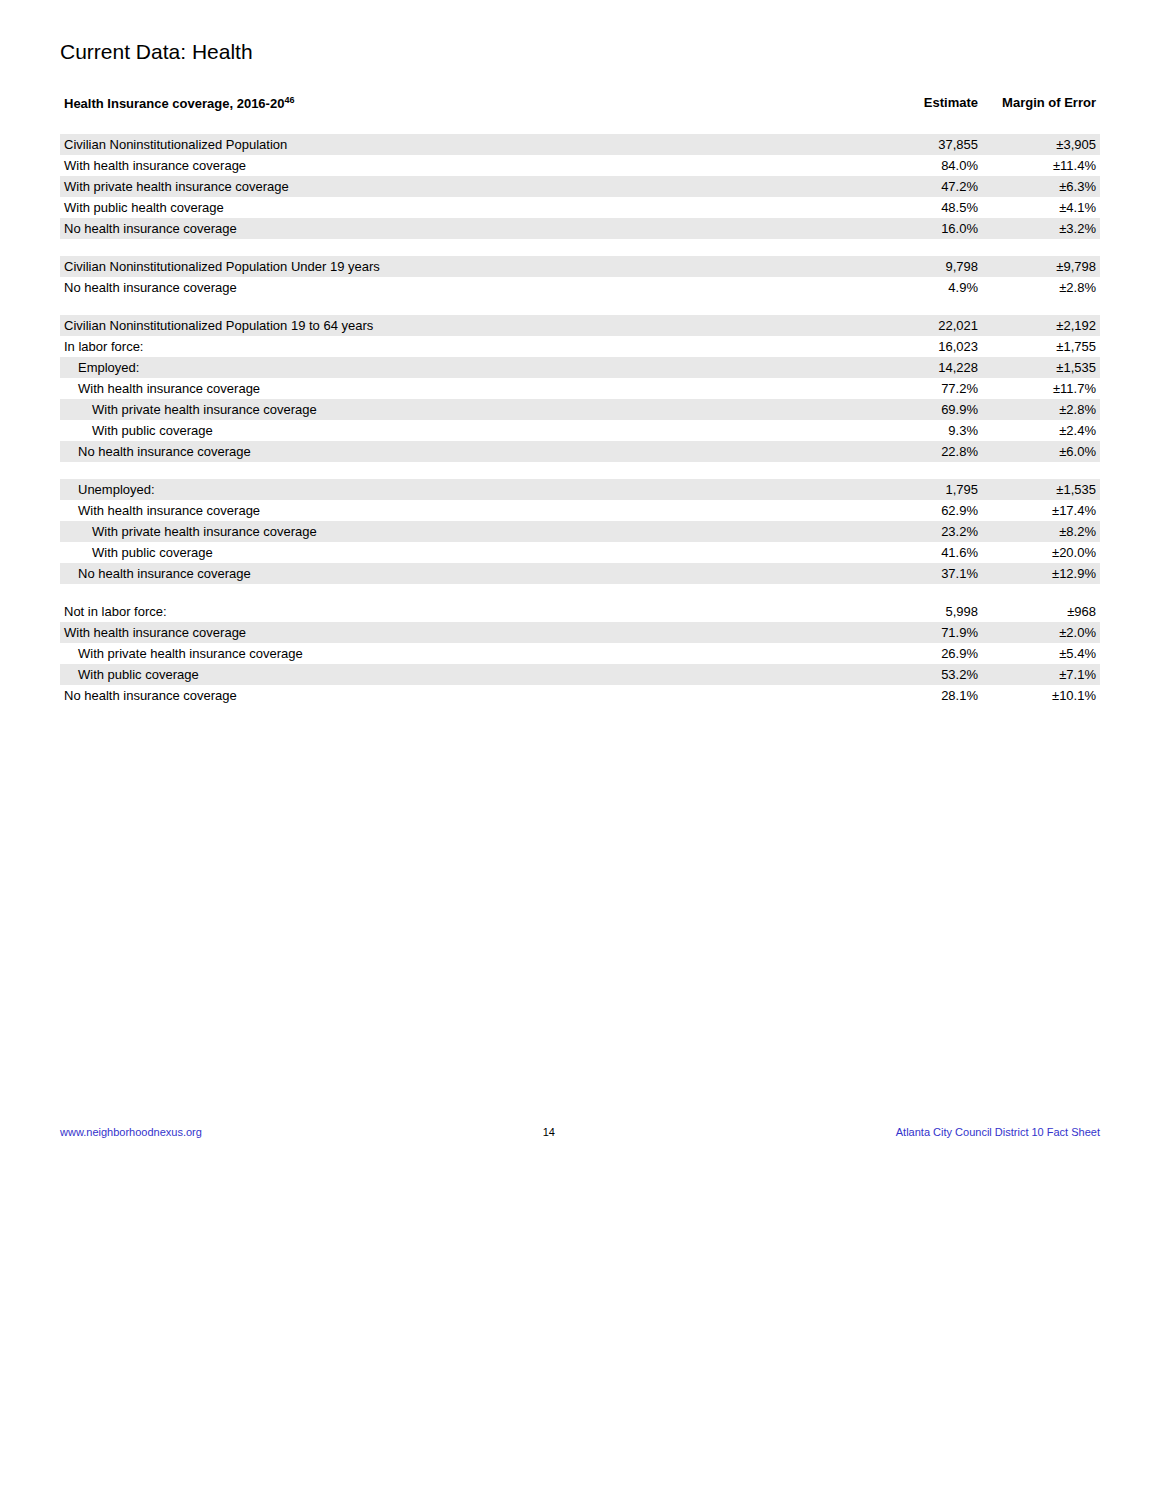Current Data: Health
| Health Insurance coverage, 2016-20 46 | Estimate | Margin of Error |
| --- | --- | --- |
| Civilian Noninstitutionalized Population | 37,855 | ±3,905 |
| With health insurance coverage | 84.0% | ±11.4% |
| With private health insurance coverage | 47.2% | ±6.3% |
| With public health coverage | 48.5% | ±4.1% |
| No health insurance coverage | 16.0% | ±3.2% |
| Civilian Noninstitutionalized Population Under 19 years | 9,798 | ±9,798 |
| No health insurance coverage | 4.9% | ±2.8% |
| Civilian Noninstitutionalized Population 19 to 64 years | 22,021 | ±2,192 |
| In labor force: | 16,023 | ±1,755 |
| Employed: | 14,228 | ±1,535 |
| With health insurance coverage | 77.2% | ±11.7% |
| With private health insurance coverage | 69.9% | ±2.8% |
| With public coverage | 9.3% | ±2.4% |
| No health insurance coverage | 22.8% | ±6.0% |
| Unemployed: | 1,795 | ±1,535 |
| With health insurance coverage | 62.9% | ±17.4% |
| With private health insurance coverage | 23.2% | ±8.2% |
| With public coverage | 41.6% | ±20.0% |
| No health insurance coverage | 37.1% | ±12.9% |
| Not in labor force: | 5,998 | ±968 |
| With health insurance coverage | 71.9% | ±2.0% |
| With private health insurance coverage | 26.9% | ±5.4% |
| With public coverage | 53.2% | ±7.1% |
| No health insurance coverage | 28.1% | ±10.1% |
www.neighborhoodnexus.org 14 Atlanta City Council District 10 Fact Sheet